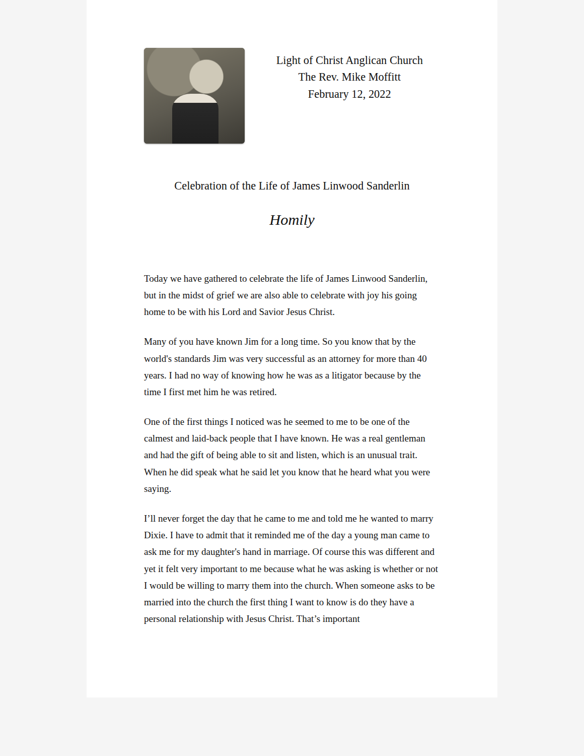Light of Christ Anglican Church
The Rev. Mike Moffitt
February 12, 2022
Celebration of the Life of James Linwood Sanderlin
Homily
Today we have gathered to celebrate the life of James Linwood Sanderlin, but in the midst of grief we are also able to celebrate with joy his going home to be with his Lord and Savior Jesus Christ.
Many of you have known Jim for a long time. So you know that by the world's standards Jim was very successful as an attorney for more than 40 years. I had no way of knowing how he was as a litigator because by the time I first met him he was retired.
One of the first things I noticed was he seemed to me to be one of the calmest and laid-back people that I have known. He was a real gentleman and had the gift of being able to sit and listen, which is an unusual trait. When he did speak what he said let you know that he heard what you were saying.
I’ll never forget the day that he came to me and told me he wanted to marry Dixie. I have to admit that it reminded me of the day a young man came to ask me for my daughter's hand in marriage. Of course this was different and yet it felt very important to me because what he was asking is whether or not I would be willing to marry them into the church. When someone asks to be married into the church the first thing I want to know is do they have a personal relationship with Jesus Christ. That’s important